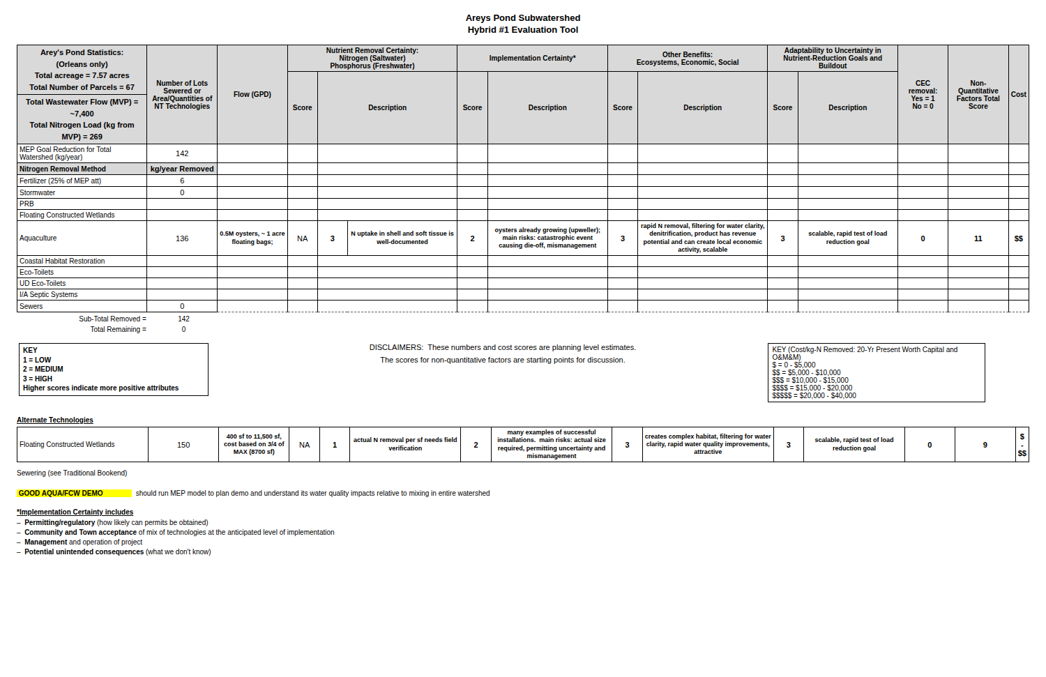Areys Pond Subwatershed
Hybrid #1 Evaluation Tool
| Arey's Pond Statistics: (Orleans only) Total acreage = 7.57 acres Total Number of Parcels = 67 | Number of Lots Sewered or Area/Quantities of NT Technologies | Flow (GPD) | Nutrient Removal Certainty: Nitrogen (Saltwater) Phosphorus (Freshwater) | Implementation Certainty* | Other Benefits: Ecosystems, Economic, Social | Adaptability to Uncertainty in Nutrient-Reduction Goals and Buildout | CEC removal: Yes = 1 No = 0 | Non-Quantitative Factors Total Score | Cost |
| Score | Description | Score | Description | Score | Description | Score | Description |
| Total Wastewater Flow (MVP) = ~7,400 Total Nitrogen Load (kg from MVP) = 269 |
| MEP Goal Reduction for Total Watershed (kg/year) | 142 | | | | | | | | | | | | |
| Nitrogen Removal Method | kg/year Removed | | | | | | | | | | | | |
| Fertilizer (25% of MEP att) | 6 | | | | | | | | | | | | |
| Stormwater | 0 | | | | | | | | | | | | |
| PRB | | | | | | | | | | | | | |
| Floating Constructed Wetlands | | | | | | | | | | | | | |
| Aquaculture | 136 | 0.5M oysters, ~ 1 acre floating bags; | NA | 3 | N uptake in shell and soft tissue is well-documented | 2 | oysters already growing (upweller); main risks: catastrophic event causing die-off, mismanagement | 3 | rapid N removal, filtering for water clarity, denitrification, product has revenue potential and can create local economic activity, scalable | 3 | scalable, rapid test of load reduction goal | 0 | 11 | $$ |
| Coastal Habitat Restoration | | | | | | | | | | | | | |
| Eco-Toilets | | | | | | | | | | | | | |
| UD Eco-Toilets | | | | | | | | | | | | | |
| I/A Septic Systems | | | | | | | | | | | | | |
| Sewers | 0 | | | | | | | | | | | | |
| Sub-Total Removed = | 142 | |
| Total Remaining = | 0 | |
| KEY 1 = LOW 2 = MEDIUM 3 = HIGH Higher scores indicate more positive attributes | DISCLAIMERS: These numbers and cost scores are planning level estimates. The scores for non-quantitative factors are starting points for discussion. | KEY (Cost/kg-N Removed: 20-Yr Present Worth Capital and O&M&M) $ = 0 - $5,000 $$ = $5,000 - $10,000 $$$ = $10,000 - $15,000 $$$$ = $15,000 - $20,000 $$$$$ = $20,000 - $40,000 |
Alternate Technologies
| Floating Constructed Wetlands | 150 | 400 sf to 11,500 sf, cost based on 3/4 of MAX (8700 sf) | NA | 1 | actual N removal per sf needs field verification | 2 | many examples of successful installations. main risks: actual size required, permitting uncertainty and mismanagement | 3 | creates complex habitat, filtering for water clarity, rapid water quality improvements, attractive | 3 | scalable, rapid test of load reduction goal | 0 | 9 | $ - $$ |
Sewering (see Traditional Bookend)
GOOD AQUA/FCW DEMO should run MEP model to plan demo and understand its water quality impacts relative to mixing in entire watershed
*Implementation Certainty includes
Permitting/regulatory (how likely can permits be obtained)
Community and Town acceptance of mix of technologies at the anticipated level of implementation
Management and operation of project
Potential unintended consequences (what we don't know)